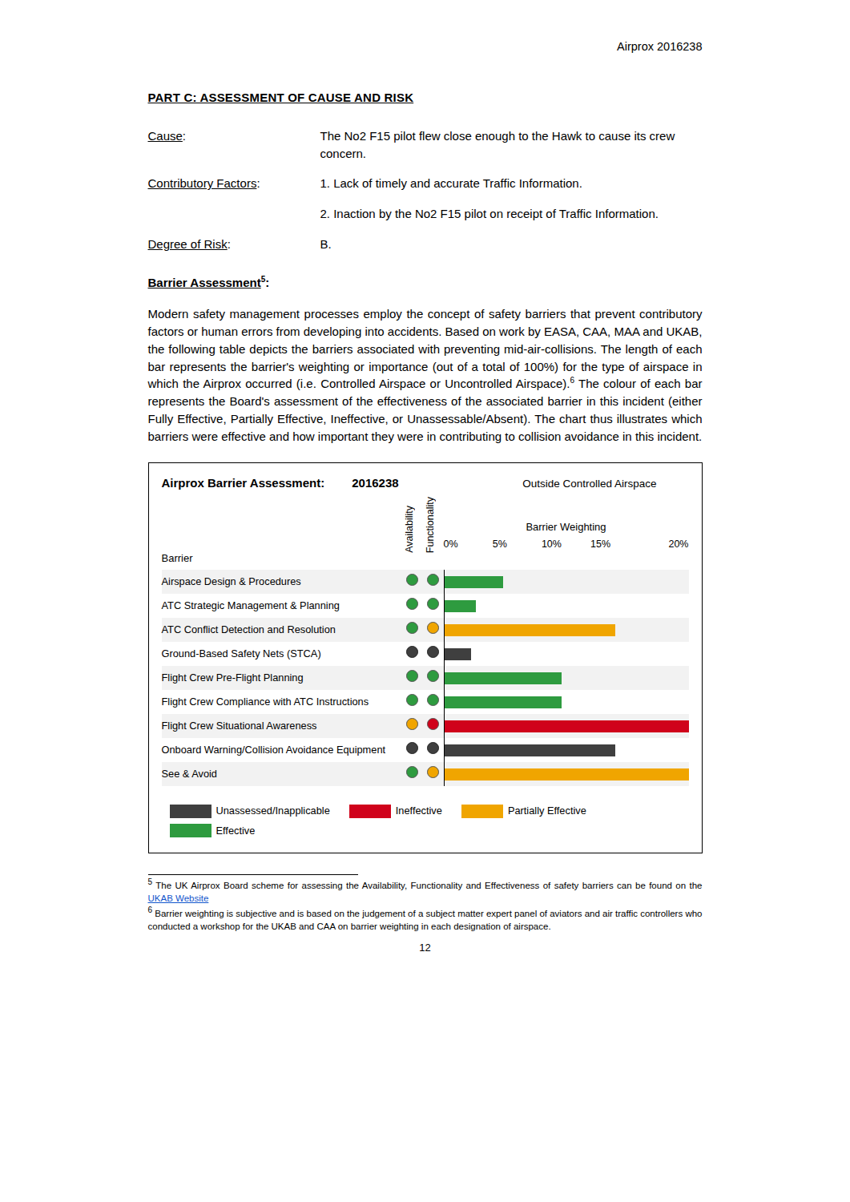Airprox 2016238
PART C: ASSESSMENT OF CAUSE AND RISK
| Cause : | The No2 F15 pilot flew close enough to the Hawk to cause its crew concern. |
| Contributory Factors : | 1. Lack of timely and accurate Traffic Information. |
| | 2. Inaction by the No2 F15 pilot on receipt of Traffic Information. |
| Degree of Risk : | B. |
Barrier Assessment5:
Modern safety management processes employ the concept of safety barriers that prevent contributory factors or human errors from developing into accidents. Based on work by EASA, CAA, MAA and UKAB, the following table depicts the barriers associated with preventing mid-air-collisions. The length of each bar represents the barrier's weighting or importance (out of a total of 100%) for the type of airspace in which the Airprox occurred (i.e. Controlled Airspace or Uncontrolled Airspace).6 The colour of each bar represents the Board's assessment of the effectiveness of the associated barrier in this incident (either Fully Effective, Partially Effective, Ineffective, or Unassessable/Absent). The chart thus illustrates which barriers were effective and how important they were in contributing to collision avoidance in this incident.
Airprox Barrier Assessment:2016238
Outside Controlled Airspace
Availability
Functionality
Barrier Weighting
0% 5% 10% 15% 20%
Barrier
| Airspace Design & Procedures | | | |
| ATC Strategic Management & Planning | | | |
| ATC Conflict Detection and Resolution | | | |
| Ground-Based Safety Nets (STCA) | | | |
| Flight Crew Pre-Flight Planning | | | |
| Flight Crew Compliance with ATC Instructions | | | |
| Flight Crew Situational Awareness | | | |
| Onboard Warning/Collision Avoidance Equipment | | | |
| See & Avoid | | | |
Unassessed/Inapplicable
Ineffective
Partially Effective
Effective
5 The UK Airprox Board scheme for assessing the Availability, Functionality and Effectiveness of safety barriers can be found on the UKAB Website
6 Barrier weighting is subjective and is based on the judgement of a subject matter expert panel of aviators and air traffic controllers who conducted a workshop for the UKAB and CAA on barrier weighting in each designation of airspace.
12